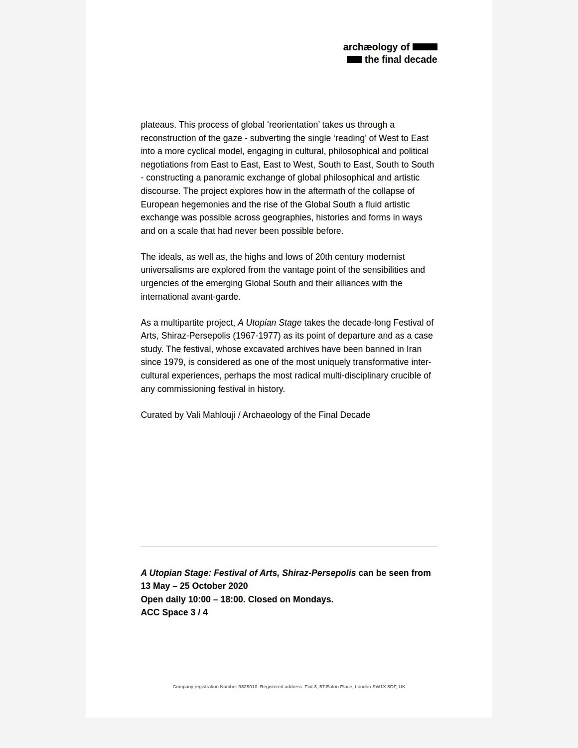archæology of
the final decade
plateaus. This process of global ‘reorientation’ takes us through a reconstruction of the gaze - subverting the single ‘reading’ of West to East into a more cyclical model, engaging in cultural, philosophical and political negotiations from East to East, East to West, South to East, South to South - constructing a panoramic exchange of global philosophical and artistic discourse. The project explores how in the aftermath of the collapse of European hegemonies and the rise of the Global South a fluid artistic exchange was possible across geographies, histories and forms in ways and on a scale that had never been possible before.
The ideals, as well as, the highs and lows of 20th century modernist universalisms are explored from the vantage point of the sensibilities and urgencies of the emerging Global South and their alliances with the international avant-garde.
As a multipartite project, A Utopian Stage takes the decade-long Festival of Arts, Shiraz-Persepolis (1967-1977) as its point of departure and as a case study. The festival, whose excavated archives have been banned in Iran since 1979, is considered as one of the most uniquely transformative inter-cultural experiences, perhaps the most radical multi-disciplinary crucible of any commissioning festival in history.
Curated by Vali Mahlouji / Archaeology of the Final Decade
A Utopian Stage: Festival of Arts, Shiraz-Persepolis can be seen from
13 May – 25 October 2020
Open daily 10:00 – 18:00. Closed on Mondays.
ACC Space 3 / 4
Company registration Number 9825010. Registered address: Flat 3, 57 Eaton Place, London SW1X 8DF, UK